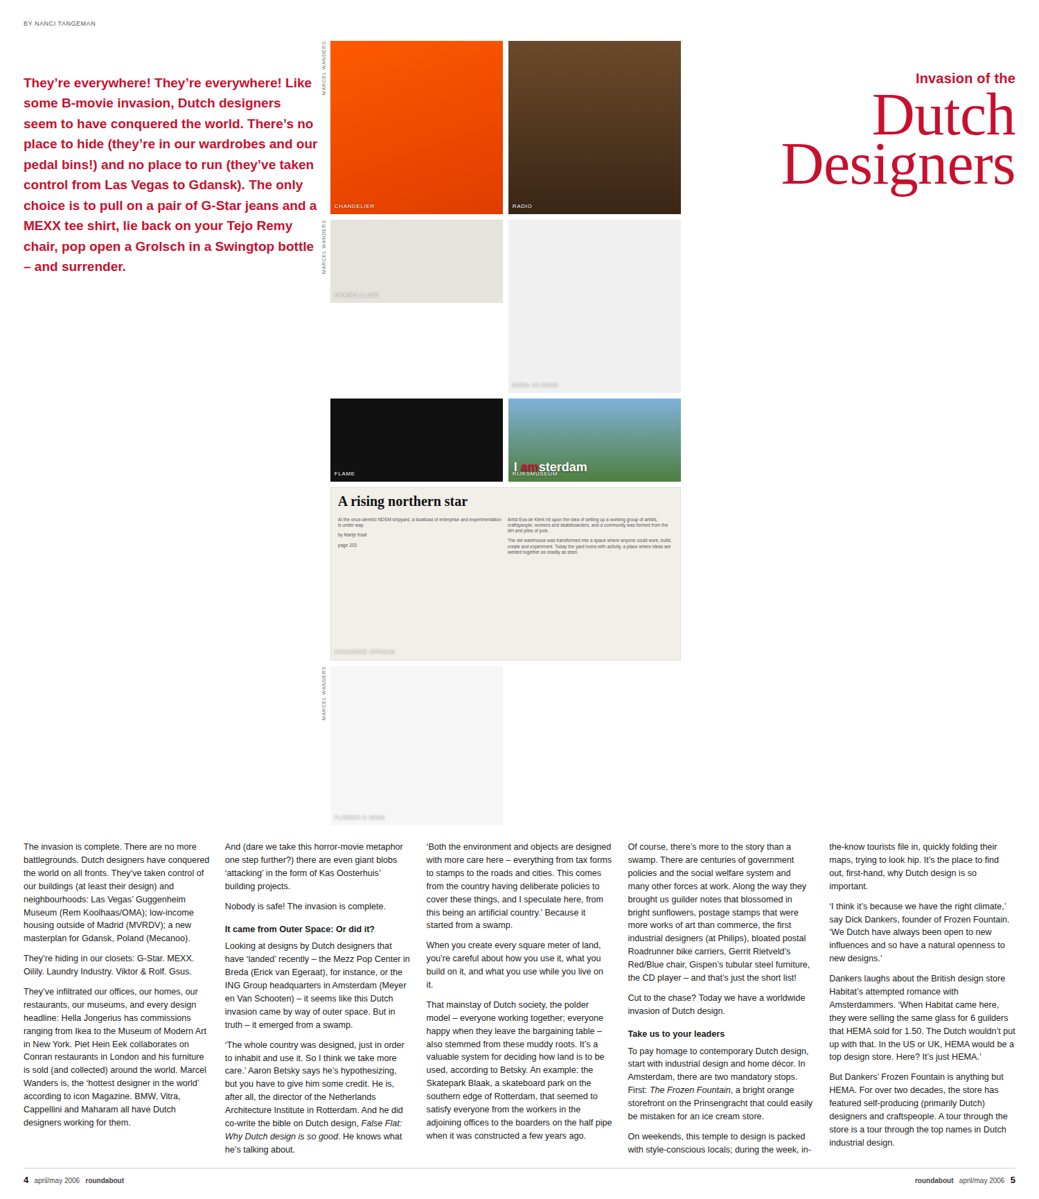By Nanci Tangeman
They’re everywhere! They’re everywhere! Like some B-movie invasion, Dutch designers seem to have conquered the world. There’s no place to hide (they’re in our wardrobes and our pedal bins!) and no place to run (they’ve taken control from Las Vegas to Gdansk). The only choice is to pull on a pair of G-Star jeans and a MEXX tee shirt, lie back on your Tejo Remy chair, pop open a Grolsch in a Swingtop bottle – and surrender.
Marcel Wanders
Marcel Wanders
I amsterdam
A rising northern star
At the once-derelict NDSM shipyard, a boatload of enterprise and experimentation is under way.
by Marije Kaat
page 203
Artist Eva de Klerk hit upon the idea of setting up a working group of artists, craftspeople, workers and skateboarders, and a community was formed from the dirt and piles of junk.
The old warehouse was transformed into a space where anyone could work, build, create and experiment. Today the yard hums with activity, a place where ideas are welded together as readily as steel.
Marcel Wanders
Invasion of the
Dutch Designers
The invasion is complete. There are no more battlegrounds. Dutch designers have conquered the world on all fronts. They’ve taken control of our buildings (at least their design) and neighbourhoods: Las Vegas’ Guggenheim Museum (Rem Koolhaas/OMA); low-income housing outside of Madrid (MVRDV); a new masterplan for Gdansk, Poland (Mecanoo).
They’re hiding in our closets: G-Star. MEXX. Oilily. Laundry Industry. Viktor & Rolf. Gsus.
They’ve infiltrated our offices, our homes, our restaurants, our museums, and every design headline: Hella Jongerius has commissions ranging from Ikea to the Museum of Modern Art in New York. Piet Hein Eek collaborates on Conran restaurants in London and his furniture is sold (and collected) around the world. Marcel Wanders is, the ‘hottest designer in the world’ according to icon Magazine. BMW, Vitra, Cappellini and Maharam all have Dutch designers working for them.
And (dare we take this horror-movie metaphor one step further?) there are even giant blobs ‘attacking’ in the form of Kas Oosterhuis’ building projects.
Nobody is safe! The invasion is complete.
It came from Outer Space: Or did it?
Looking at designs by Dutch designers that have ‘landed’ recently – the Mezz Pop Center in Breda (Erick van Egeraat), for instance, or the ING Group headquarters in Amsterdam (Meyer en Van Schooten) – it seems like this Dutch invasion came by way of outer space. But in truth – it emerged from a swamp.
‘The whole country was designed, just in order to inhabit and use it. So I think we take more care.’ Aaron Betsky says he’s hypothesizing, but you have to give him some credit. He is, after all, the director of the Netherlands Architecture Institute in Rotterdam. And he did co-write the bible on Dutch design, False Flat: Why Dutch design is so good. He knows what he’s talking about.
‘Both the environment and objects are designed with more care here – everything from tax forms to stamps to the roads and cities. This comes from the country having deliberate policies to cover these things, and I speculate here, from this being an artificial country.’ Because it started from a swamp.
When you create every square meter of land, you’re careful about how you use it, what you build on it, and what you use while you live on it.
That mainstay of Dutch society, the polder model – everyone working together; everyone happy when they leave the bargaining table – also stemmed from these muddy roots. It’s a valuable system for deciding how land is to be used, according to Betsky. An example: the Skatepark Blaak, a skateboard park on the southern edge of Rotterdam, that seemed to satisfy everyone from the workers in the adjoining offices to the boarders on the half pipe when it was constructed a few years ago.
Of course, there’s more to the story than a swamp. There are centuries of government policies and the social welfare system and many other forces at work. Along the way they brought us guilder notes that blossomed in bright sunflowers, postage stamps that were more works of art than commerce, the first industrial designers (at Philips), bloated postal Roadrunner bike carriers, Gerrit Rietveld’s Red/Blue chair, Gispen’s tubular steel furniture, the CD player – and that’s just the short list!
Cut to the chase? Today we have a worldwide invasion of Dutch design.
Take us to your leaders
To pay homage to contemporary Dutch design, start with industrial design and home décor. In Amsterdam, there are two mandatory stops. First: The Frozen Fountain, a bright orange storefront on the Prinsengracht that could easily be mistaken for an ice cream store.
On weekends, this temple to design is packed with style-conscious locals; during the week, in-the-know tourists file in, quickly folding their maps, trying to look hip. It’s the place to find out, first-hand, why Dutch design is so important.
‘I think it’s because we have the right climate,’ say Dick Dankers, founder of Frozen Fountain. ‘We Dutch have always been open to new influences and so have a natural openness to new designs.’
Dankers laughs about the British design store Habitat’s attempted romance with Amsterdammers. ‘When Habitat came here, they were selling the same glass for 6 guilders that HEMA sold for 1.50. The Dutch wouldn’t put up with that. In the US or UK, HEMA would be a top design store. Here? It’s just HEMA.’
But Dankers’ Frozen Fountain is anything but HEMA. For over two decades, the store has featured self-producing (primarily Dutch) designers and craftspeople. A tour through the store is a tour through the top names in Dutch industrial design.
4 april/may 2006 roundabout
roundabout april/may 2006 5